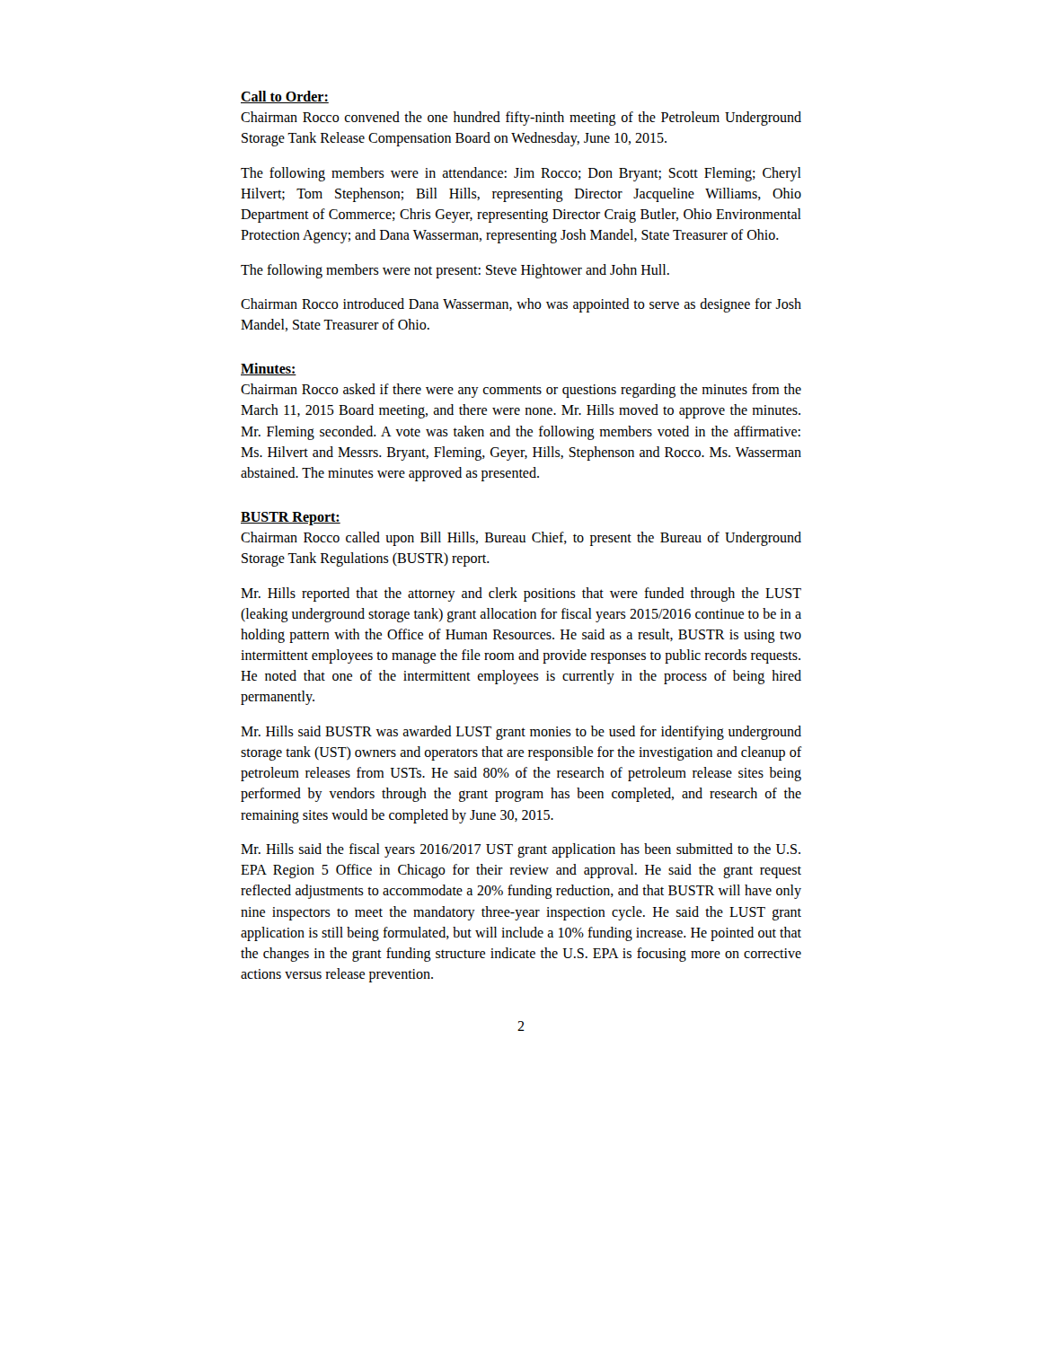Call to Order:
Chairman Rocco convened the one hundred fifty-ninth meeting of the Petroleum Underground Storage Tank Release Compensation Board on Wednesday, June 10, 2015.
The following members were in attendance: Jim Rocco; Don Bryant; Scott Fleming; Cheryl Hilvert; Tom Stephenson; Bill Hills, representing Director Jacqueline Williams, Ohio Department of Commerce; Chris Geyer, representing Director Craig Butler, Ohio Environmental Protection Agency; and Dana Wasserman, representing Josh Mandel, State Treasurer of Ohio.
The following members were not present: Steve Hightower and John Hull.
Chairman Rocco introduced Dana Wasserman, who was appointed to serve as designee for Josh Mandel, State Treasurer of Ohio.
Minutes:
Chairman Rocco asked if there were any comments or questions regarding the minutes from the March 11, 2015 Board meeting, and there were none. Mr. Hills moved to approve the minutes. Mr. Fleming seconded. A vote was taken and the following members voted in the affirmative: Ms. Hilvert and Messrs. Bryant, Fleming, Geyer, Hills, Stephenson and Rocco. Ms. Wasserman abstained. The minutes were approved as presented.
BUSTR Report:
Chairman Rocco called upon Bill Hills, Bureau Chief, to present the Bureau of Underground Storage Tank Regulations (BUSTR) report.
Mr. Hills reported that the attorney and clerk positions that were funded through the LUST (leaking underground storage tank) grant allocation for fiscal years 2015/2016 continue to be in a holding pattern with the Office of Human Resources. He said as a result, BUSTR is using two intermittent employees to manage the file room and provide responses to public records requests. He noted that one of the intermittent employees is currently in the process of being hired permanently.
Mr. Hills said BUSTR was awarded LUST grant monies to be used for identifying underground storage tank (UST) owners and operators that are responsible for the investigation and cleanup of petroleum releases from USTs. He said 80% of the research of petroleum release sites being performed by vendors through the grant program has been completed, and research of the remaining sites would be completed by June 30, 2015.
Mr. Hills said the fiscal years 2016/2017 UST grant application has been submitted to the U.S. EPA Region 5 Office in Chicago for their review and approval. He said the grant request reflected adjustments to accommodate a 20% funding reduction, and that BUSTR will have only nine inspectors to meet the mandatory three-year inspection cycle. He said the LUST grant application is still being formulated, but will include a 10% funding increase. He pointed out that the changes in the grant funding structure indicate the U.S. EPA is focusing more on corrective actions versus release prevention.
2